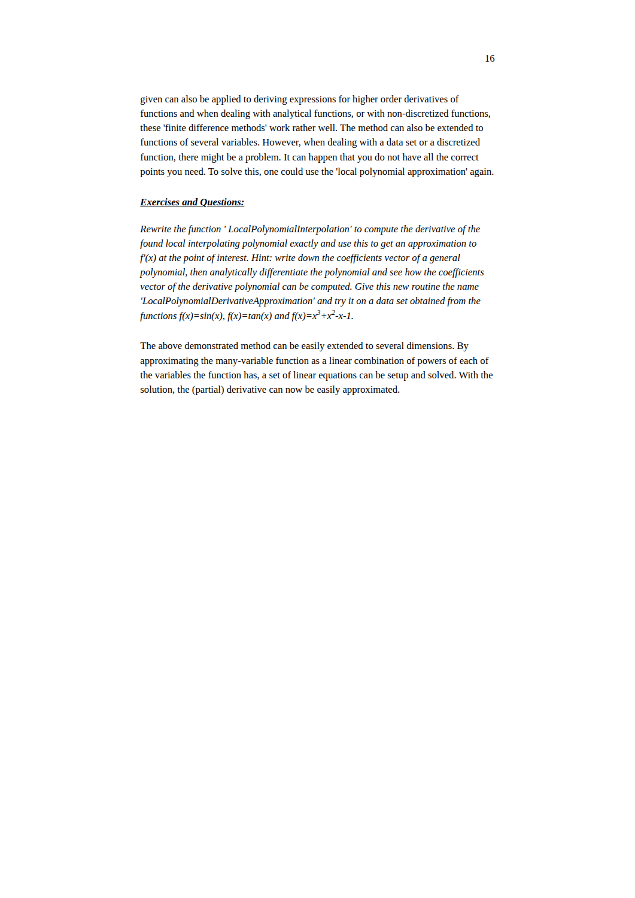16
given can also be applied to deriving expressions for higher order derivatives of functions and when dealing with analytical functions, or with non-discretized functions, these 'finite difference methods' work rather well. The method can also be extended to functions of several variables. However, when dealing with a data set or a discretized function, there might be a problem. It can happen that you do not have all the correct points you need. To solve this, one could use the 'local polynomial approximation' again.
Exercises and Questions:
Rewrite the function ' LocalPolynomialInterpolation' to compute the derivative of the found local interpolating polynomial exactly and use this to get an approximation to f'(x) at the point of interest. Hint: write down the coefficients vector of a general polynomial, then analytically differentiate the polynomial and see how the coefficients vector of the derivative polynomial can be computed. Give this new routine the name 'LocalPolynomialDerivativeApproximation' and try it on a data set obtained from the functions f(x)=sin(x), f(x)=tan(x) and f(x)=x3+x2-x-1.
The above demonstrated method can be easily extended to several dimensions. By approximating the many-variable function as a linear combination of powers of each of the variables the function has, a set of linear equations can be setup and solved. With the solution, the (partial) derivative can now be easily approximated.